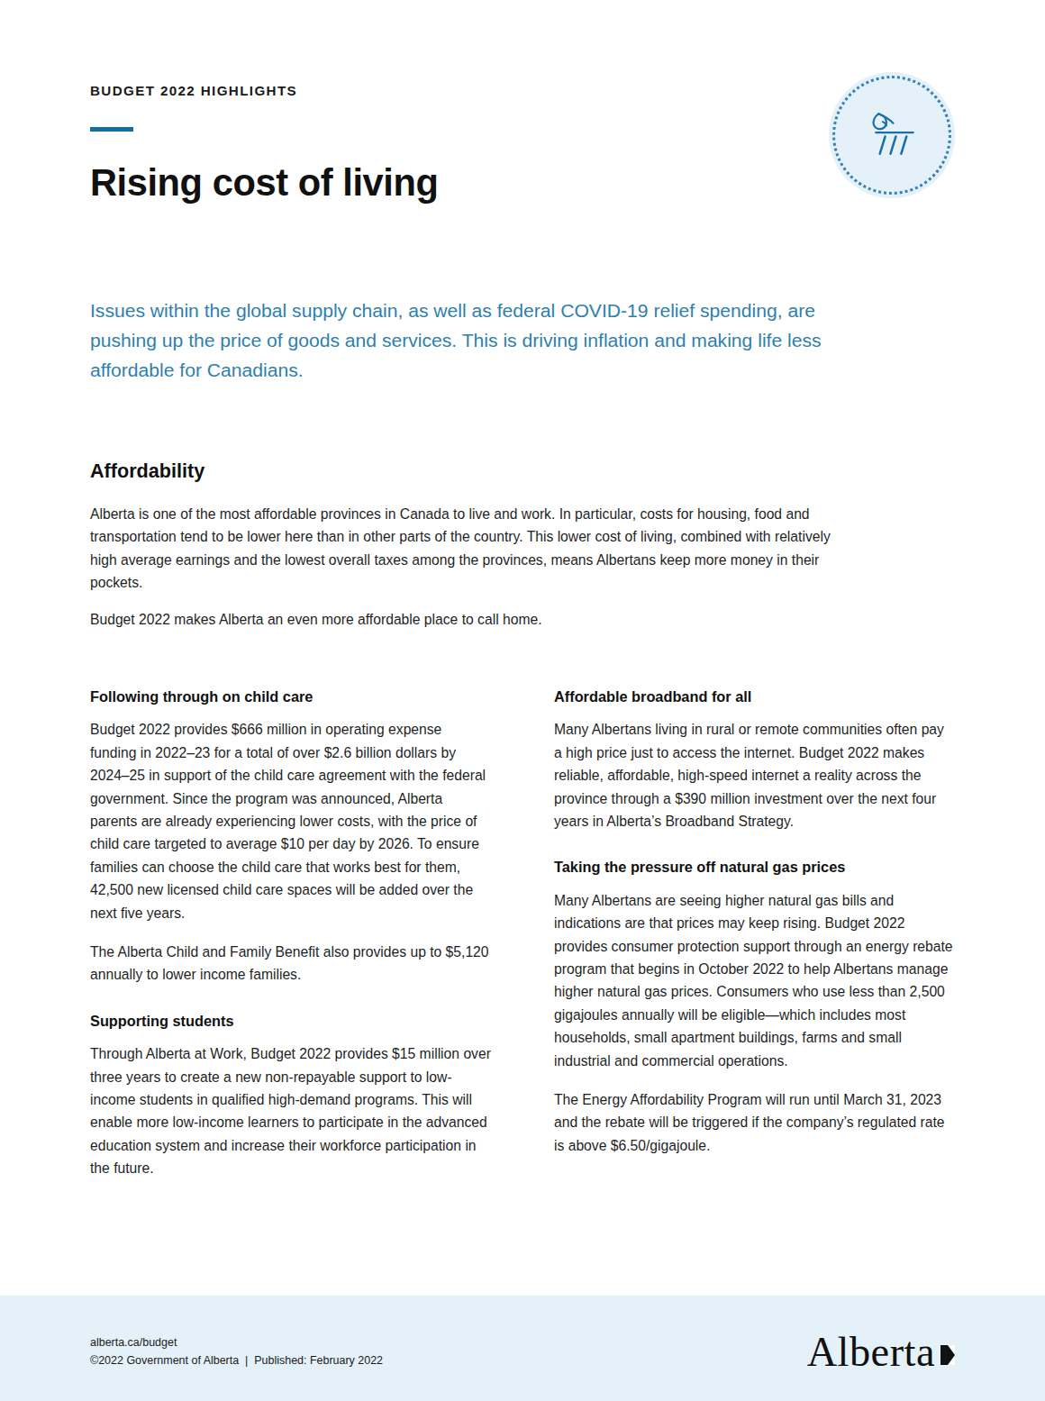Budget 2022 Highlights
Rising cost of living
Issues within the global supply chain, as well as federal COVID-19 relief spending, are pushing up the price of goods and services. This is driving inflation and making life less affordable for Canadians.
Affordability
Alberta is one of the most affordable provinces in Canada to live and work. In particular, costs for housing, food and transportation tend to be lower here than in other parts of the country. This lower cost of living, combined with relatively high average earnings and the lowest overall taxes among the provinces, means Albertans keep more money in their pockets.
Budget 2022 makes Alberta an even more affordable place to call home.
Following through on child care
Budget 2022 provides $666 million in operating expense funding in 2022–23 for a total of over $2.6 billion dollars by 2024–25 in support of the child care agreement with the federal government. Since the program was announced, Alberta parents are already experiencing lower costs, with the price of child care targeted to average $10 per day by 2026. To ensure families can choose the child care that works best for them, 42,500 new licensed child care spaces will be added over the next five years.
The Alberta Child and Family Benefit also provides up to $5,120 annually to lower income families.
Supporting students
Through Alberta at Work, Budget 2022 provides $15 million over three years to create a new non-repayable support to low-income students in qualified high-demand programs. This will enable more low-income learners to participate in the advanced education system and increase their workforce participation in the future.
Affordable broadband for all
Many Albertans living in rural or remote communities often pay a high price just to access the internet. Budget 2022 makes reliable, affordable, high-speed internet a reality across the province through a $390 million investment over the next four years in Alberta’s Broadband Strategy.
Taking the pressure off natural gas prices
Many Albertans are seeing higher natural gas bills and indications are that prices may keep rising. Budget 2022 provides consumer protection support through an energy rebate program that begins in October 2022 to help Albertans manage higher natural gas prices. Consumers who use less than 2,500 gigajoules annually will be eligible—which includes most households, small apartment buildings, farms and small industrial and commercial operations.
The Energy Affordability Program will run until March 31, 2023 and the rebate will be triggered if the company’s regulated rate is above $6.50/gigajoule.
alberta.ca/budget
©2022 Government of Alberta | Published: February 2022
Alberta